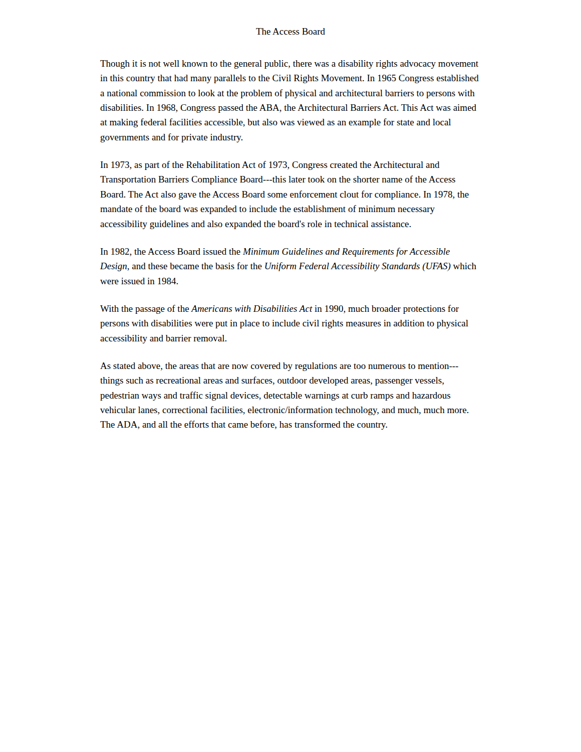The Access Board
Though it is not well known to the general public, there was a disability rights advocacy movement in this country that had many parallels to the Civil Rights Movement. In 1965 Congress established a national commission to look at the problem of physical and architectural barriers to persons with disabilities. In 1968, Congress passed the ABA, the Architectural Barriers Act. This Act was aimed at making federal facilities accessible, but also was viewed as an example for state and local governments and for private industry.
In 1973, as part of the Rehabilitation Act of 1973, Congress created the Architectural and Transportation Barriers Compliance Board---this later took on the shorter name of the Access Board. The Act also gave the Access Board some enforcement clout for compliance. In 1978, the mandate of the board was expanded to include the establishment of minimum necessary accessibility guidelines and also expanded the board's role in technical assistance.
In 1982, the Access Board issued the Minimum Guidelines and Requirements for Accessible Design, and these became the basis for the Uniform Federal Accessibility Standards (UFAS) which were issued in 1984.
With the passage of the Americans with Disabilities Act in 1990, much broader protections for persons with disabilities were put in place to include civil rights measures in addition to physical accessibility and barrier removal.
As stated above, the areas that are now covered by regulations are too numerous to mention---things such as recreational areas and surfaces, outdoor developed areas, passenger vessels, pedestrian ways and traffic signal devices, detectable warnings at curb ramps and hazardous vehicular lanes, correctional facilities, electronic/information technology, and much, much more. The ADA, and all the efforts that came before, has transformed the country.